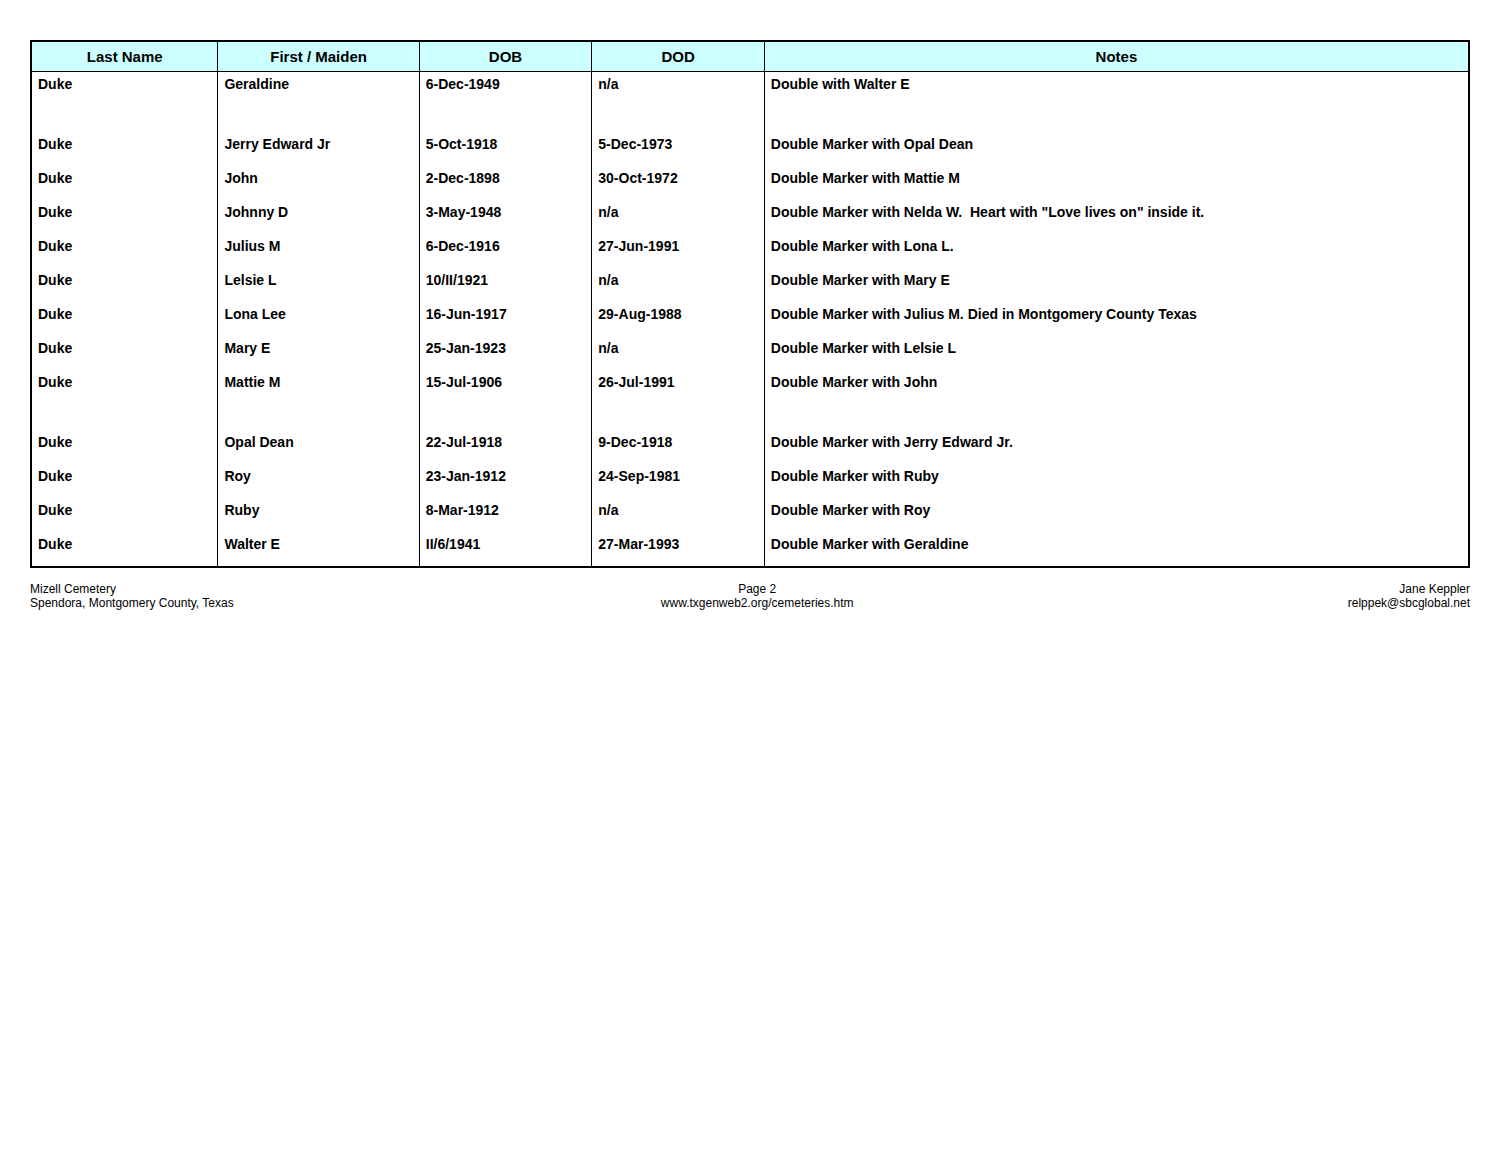| Last Name | First / Maiden | DOB | DOD | Notes |
| --- | --- | --- | --- | --- |
| Duke | Geraldine | 6-Dec-1949 | n/a | Double with Walter E |
| Duke | Jerry Edward Jr | 5-Oct-1918 | 5-Dec-1973 | Double Marker with Opal Dean |
| Duke | John | 2-Dec-1898 | 30-Oct-1972 | Double Marker with Mattie M |
| Duke | Johnny D | 3-May-1948 | n/a | Double Marker with Nelda W. Heart with "Love lives on" inside it. |
| Duke | Julius M | 6-Dec-1916 | 27-Jun-1991 | Double Marker with Lona L. |
| Duke | Lelsie L | 10/II/1921 | n/a | Double Marker with Mary E |
| Duke | Lona Lee | 16-Jun-1917 | 29-Aug-1988 | Double Marker with Julius M. Died in Montgomery County Texas |
| Duke | Mary E | 25-Jan-1923 | n/a | Double Marker with Lelsie L |
| Duke | Mattie M | 15-Jul-1906 | 26-Jul-1991 | Double Marker with John |
| Duke | Opal Dean | 22-Jul-1918 | 9-Dec-1918 | Double Marker with Jerry Edward Jr. |
| Duke | Roy | 23-Jan-1912 | 24-Sep-1981 | Double Marker with Ruby |
| Duke | Ruby | 8-Mar-1912 | n/a | Double Marker with Roy |
| Duke | Walter E | II/6/1941 | 27-Mar-1993 | Double Marker with Geraldine |
| Mizell Cemetery Spendora, Montgomery County, Texas | Page 2 www.txgenweb2.org/cemeteries.htm | Jane Keppler relppek@sbcglobal.net |